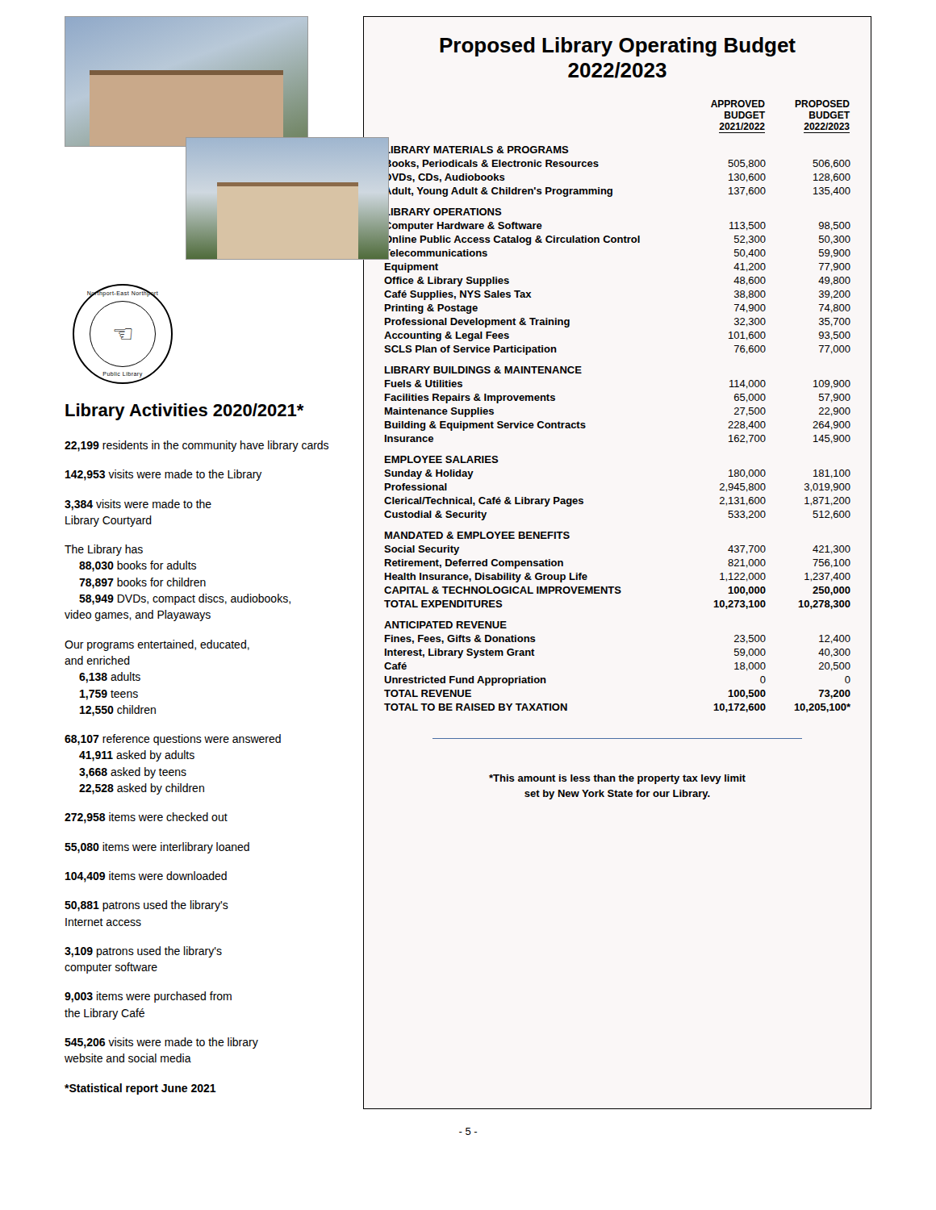Northport-East Northport
☜
Public Library
Library Activities 2020/2021*
22,199 residents in the community have library cards
142,953 visits were made to the Library
3,384 visits were made to the
Library Courtyard
The Library has
88,030 books for adults
78,897 books for children
58,949 DVDs, compact discs, audiobooks,
video games, and Playaways
Our programs entertained, educated,
and enriched
6,138 adults
1,759 teens
12,550 children
68,107 reference questions were answered
41,911 asked by adults
3,668 asked by teens
22,528 asked by children
272,958 items were checked out
55,080 items were interlibrary loaned
104,409 items were downloaded
50,881 patrons used the library's
Internet access
3,109 patrons used the library's
computer software
9,003 items were purchased from
the Library Café
545,206 visits were made to the library
website and social media
*Statistical report June 2021
Proposed Library Operating Budget
2022/2023
| | APPROVED BUDGET 2021/2022 | PROPOSED BUDGET 2022/2023 |
| --- | --- | --- |
| LIBRARY MATERIALS & PROGRAMS | | |
| Books, Periodicals & Electronic Resources | 505,800 | 506,600 |
| DVDs, CDs, Audiobooks | 130,600 | 128,600 |
| Adult, Young Adult & Children's Programming | 137,600 | 135,400 |
| LIBRARY OPERATIONS | | |
| Computer Hardware & Software | 113,500 | 98,500 |
| Online Public Access Catalog & Circulation Control | 52,300 | 50,300 |
| Telecommunications | 50,400 | 59,900 |
| Equipment | 41,200 | 77,900 |
| Office & Library Supplies | 48,600 | 49,800 |
| Café Supplies, NYS Sales Tax | 38,800 | 39,200 |
| Printing & Postage | 74,900 | 74,800 |
| Professional Development & Training | 32,300 | 35,700 |
| Accounting & Legal Fees | 101,600 | 93,500 |
| SCLS Plan of Service Participation | 76,600 | 77,000 |
| LIBRARY BUILDINGS & MAINTENANCE | | |
| Fuels & Utilities | 114,000 | 109,900 |
| Facilities Repairs & Improvements | 65,000 | 57,900 |
| Maintenance Supplies | 27,500 | 22,900 |
| Building & Equipment Service Contracts | 228,400 | 264,900 |
| Insurance | 162,700 | 145,900 |
| EMPLOYEE SALARIES | | |
| Sunday & Holiday | 180,000 | 181,100 |
| Professional | 2,945,800 | 3,019,900 |
| Clerical/Technical, Café & Library Pages | 2,131,600 | 1,871,200 |
| Custodial & Security | 533,200 | 512,600 |
| MANDATED & EMPLOYEE BENEFITS | | |
| Social Security | 437,700 | 421,300 |
| Retirement, Deferred Compensation | 821,000 | 756,100 |
| Health Insurance, Disability & Group Life | 1,122,000 | 1,237,400 |
| CAPITAL & TECHNOLOGICAL IMPROVEMENTS | 100,000 | 250,000 |
| TOTAL EXPENDITURES | 10,273,100 | 10,278,300 |
| ANTICIPATED REVENUE | | |
| Fines, Fees, Gifts & Donations | 23,500 | 12,400 |
| Interest, Library System Grant | 59,000 | 40,300 |
| Café | 18,000 | 20,500 |
| Unrestricted Fund Appropriation | 0 | 0 |
| TOTAL REVENUE | 100,500 | 73,200 |
| TOTAL TO BE RAISED BY TAXATION | 10,172,600 | 10,205,100* |
*This amount is less than the property tax levy limit
set by New York State for our Library.
- 5 -